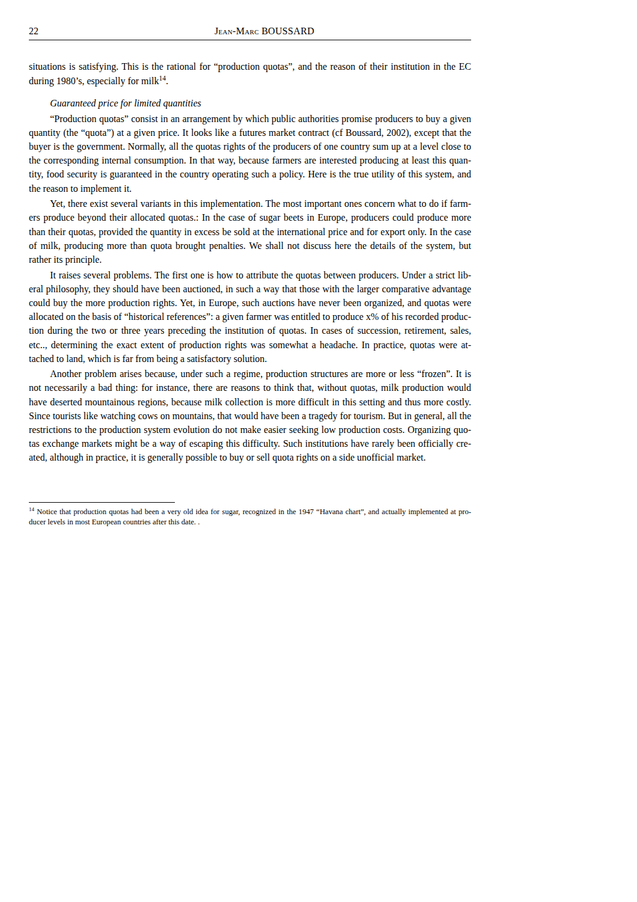22 Jean-Marc BOUSSARD
situations is satisfying. This is the rational for “production quotas”, and the reason of their institution in the EC during 1980’s, especially for milk14.
Guaranteed price for limited quantities
“Production quotas” consist in an arrangement by which public authorities promise producers to buy a given quantity (the “quota”) at a given price. It looks like a futures market contract (cf Boussard, 2002), except that the buyer is the government. Normally, all the quotas rights of the producers of one country sum up at a level close to the corresponding internal consumption. In that way, because farmers are interested producing at least this quantity, food security is guaranteed in the country operating such a policy. Here is the true utility of this system, and the reason to implement it.
Yet, there exist several variants in this implementation. The most important ones concern what to do if farmers produce beyond their allocated quotas.: In the case of sugar beets in Europe, producers could produce more than their quotas, provided the quantity in excess be sold at the international price and for export only. In the case of milk, producing more than quota brought penalties. We shall not discuss here the details of the system, but rather its principle.
It raises several problems. The first one is how to attribute the quotas between producers. Under a strict liberal philosophy, they should have been auctioned, in such a way that those with the larger comparative advantage could buy the more production rights. Yet, in Europe, such auctions have never been organized, and quotas were allocated on the basis of “historical references”: a given farmer was entitled to produce x% of his recorded production during the two or three years preceding the institution of quotas. In cases of succession, retirement, sales, etc.., determining the exact extent of production rights was somewhat a headache. In practice, quotas were attached to land, which is far from being a satisfactory solution.
Another problem arises because, under such a regime, production structures are more or less “frozen”. It is not necessarily a bad thing: for instance, there are reasons to think that, without quotas, milk production would have deserted mountainous regions, because milk collection is more difficult in this setting and thus more costly. Since tourists like watching cows on mountains, that would have been a tragedy for tourism. But in general, all the restrictions to the production system evolution do not make easier seeking low production costs. Organizing quotas exchange markets might be a way of escaping this difficulty. Such institutions have rarely been officially created, although in practice, it is generally possible to buy or sell quota rights on a side unofficial market.
14 Notice that production quotas had been a very old idea for sugar, recognized in the 1947 “Havana chart”, and actually implemented at producer levels in most European countries after this date. .